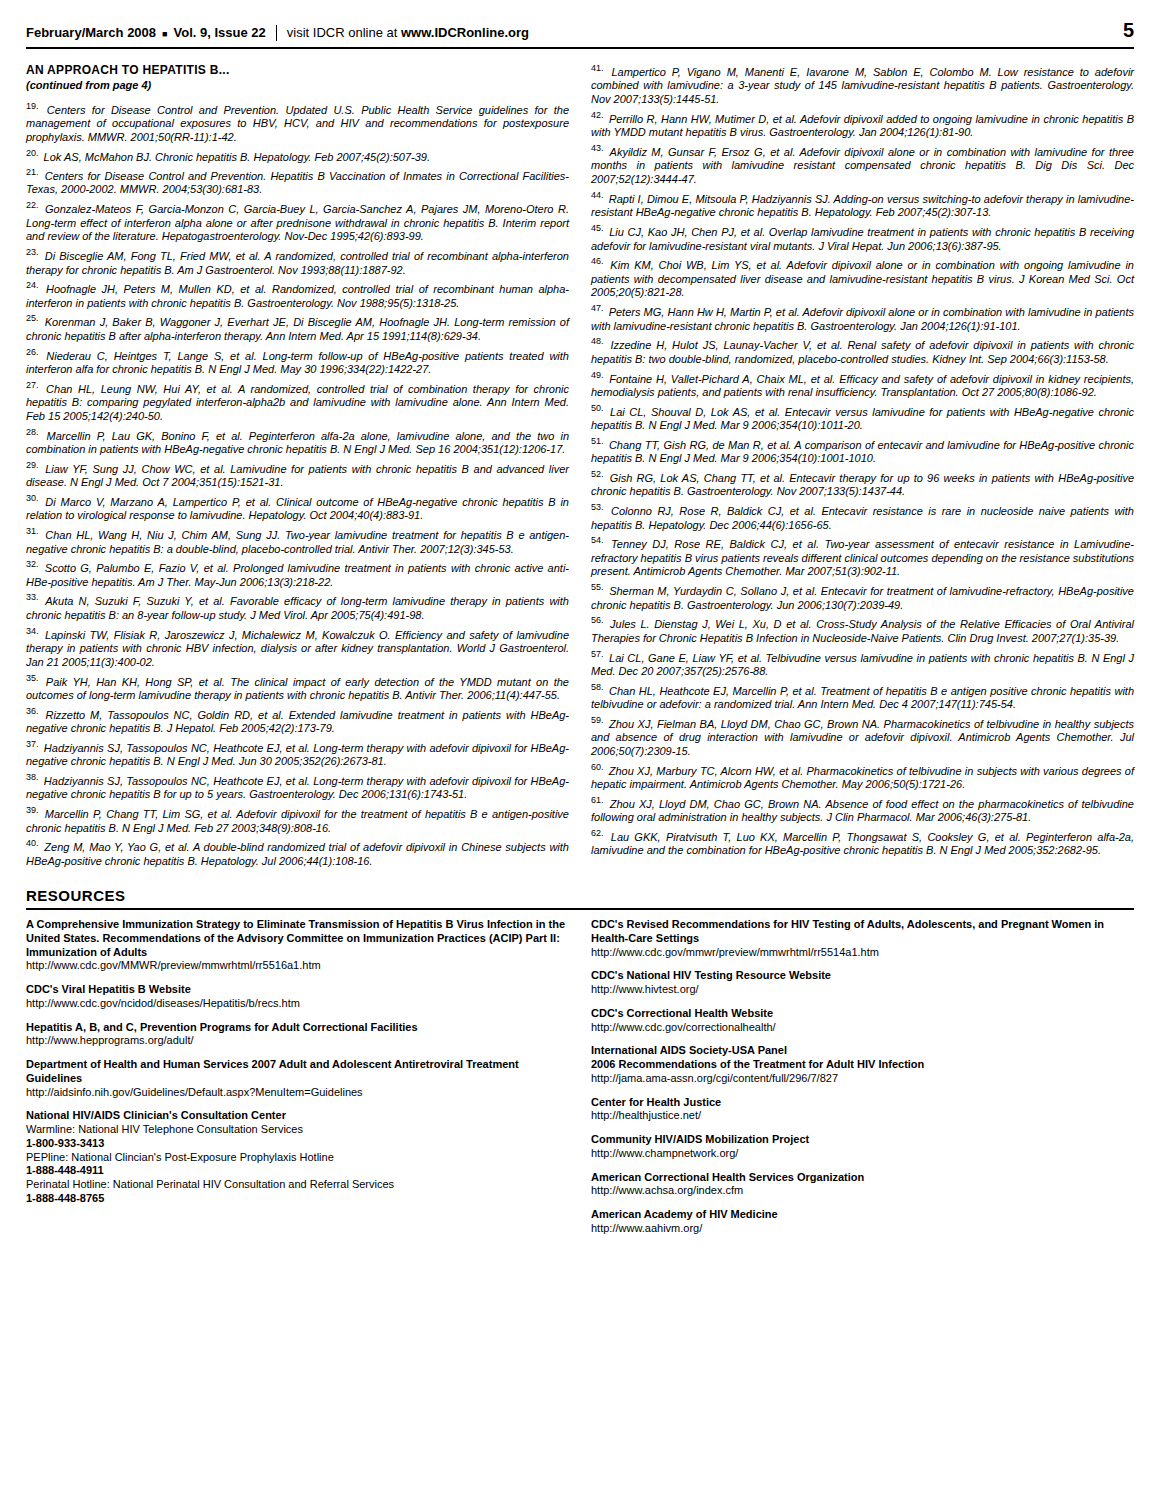February/March 2008 ■ Vol. 9, Issue 22 visit IDCR online at www.IDCRonline.org 5
AN APPROACH TO HEPATITIS B...
(continued from page 4)
19. Centers for Disease Control and Prevention. Updated U.S. Public Health Service guidelines for the management of occupational exposures to HBV, HCV, and HIV and recommendations for postexposure prophylaxis. MMWR. 2001;50(RR-11):1-42.
20. Lok AS, McMahon BJ. Chronic hepatitis B. Hepatology. Feb 2007;45(2):507-39.
21. Centers for Disease Control and Prevention. Hepatitis B Vaccination of Inmates in Correctional Facilities-Texas, 2000-2002. MMWR. 2004;53(30):681-83.
22. Gonzalez-Mateos F, Garcia-Monzon C, Garcia-Buey L, Garcia-Sanchez A, Pajares JM, Moreno-Otero R. Long-term effect of interferon alpha alone or after prednisone withdrawal in chronic hepatitis B. Interim report and review of the literature. Hepatogastroenterology. Nov-Dec 1995;42(6):893-99.
23. Di Bisceglie AM, Fong TL, Fried MW, et al. A randomized, controlled trial of recombinant alpha-interferon therapy for chronic hepatitis B. Am J Gastroenterol. Nov 1993;88(11):1887-92.
24. Hoofnagle JH, Peters M, Mullen KD, et al. Randomized, controlled trial of recombinant human alpha-interferon in patients with chronic hepatitis B. Gastroenterology. Nov 1988;95(5):1318-25.
25. Korenman J, Baker B, Waggoner J, Everhart JE, Di Bisceglie AM, Hoofnagle JH. Long-term remission of chronic hepatitis B after alpha-interferon therapy. Ann Intern Med. Apr 15 1991;114(8):629-34.
26. Niederau C, Heintges T, Lange S, et al. Long-term follow-up of HBeAg-positive patients treated with interferon alfa for chronic hepatitis B. N Engl J Med. May 30 1996;334(22):1422-27.
27. Chan HL, Leung NW, Hui AY, et al. A randomized, controlled trial of combination therapy for chronic hepatitis B: comparing pegylated interferon-alpha2b and lamivudine with lamivudine alone. Ann Intern Med. Feb 15 2005;142(4):240-50.
28. Marcellin P, Lau GK, Bonino F, et al. Peginterferon alfa-2a alone, lamivudine alone, and the two in combination in patients with HBeAg-negative chronic hepatitis B. N Engl J Med. Sep 16 2004;351(12):1206-17.
29. Liaw YF, Sung JJ, Chow WC, et al. Lamivudine for patients with chronic hepatitis B and advanced liver disease. N Engl J Med. Oct 7 2004;351(15):1521-31.
30. Di Marco V, Marzano A, Lampertico P, et al. Clinical outcome of HBeAg-negative chronic hepatitis B in relation to virological response to lamivudine. Hepatology. Oct 2004;40(4):883-91.
31. Chan HL, Wang H, Niu J, Chim AM, Sung JJ. Two-year lamivudine treatment for hepatitis B e antigen-negative chronic hepatitis B: a double-blind, placebo-controlled trial. Antivir Ther. 2007;12(3):345-53.
32. Scotto G, Palumbo E, Fazio V, et al. Prolonged lamivudine treatment in patients with chronic active anti-HBe-positive hepatitis. Am J Ther. May-Jun 2006;13(3):218-22.
33. Akuta N, Suzuki F, Suzuki Y, et al. Favorable efficacy of long-term lamivudine therapy in patients with chronic hepatitis B: an 8-year follow-up study. J Med Virol. Apr 2005;75(4):491-98.
34. Lapinski TW, Flisiak R, Jaroszewicz J, Michalewicz M, Kowalczuk O. Efficiency and safety of lamivudine therapy in patients with chronic HBV infection, dialysis or after kidney transplantation. World J Gastroenterol. Jan 21 2005;11(3):400-02.
35. Paik YH, Han KH, Hong SP, et al. The clinical impact of early detection of the YMDD mutant on the outcomes of long-term lamivudine therapy in patients with chronic hepatitis B. Antivir Ther. 2006;11(4):447-55.
36. Rizzetto M, Tassopoulos NC, Goldin RD, et al. Extended lamivudine treatment in patients with HBeAg-negative chronic hepatitis B. J Hepatol. Feb 2005;42(2):173-79.
37. Hadziyannis SJ, Tassopoulos NC, Heathcote EJ, et al. Long-term therapy with adefovir dipivoxil for HBeAg-negative chronic hepatitis B. N Engl J Med. Jun 30 2005;352(26):2673-81.
38. Hadziyannis SJ, Tassopoulos NC, Heathcote EJ, et al. Long-term therapy with adefovir dipivoxil for HBeAg-negative chronic hepatitis B for up to 5 years. Gastroenterology. Dec 2006;131(6):1743-51.
39. Marcellin P, Chang TT, Lim SG, et al. Adefovir dipivoxil for the treatment of hepatitis B e antigen-positive chronic hepatitis B. N Engl J Med. Feb 27 2003;348(9):808-16.
40. Zeng M, Mao Y, Yao G, et al. A double-blind randomized trial of adefovir dipivoxil in Chinese subjects with HBeAg-positive chronic hepatitis B. Hepatology. Jul 2006;44(1):108-16.
41. Lampertico P, Vigano M, Manenti E, Iavarone M, Sablon E, Colombo M. Low resistance to adefovir combined with lamivudine: a 3-year study of 145 lamivudine-resistant hepatitis B patients. Gastroenterology. Nov 2007;133(5):1445-51.
42. Perrillo R, Hann HW, Mutimer D, et al. Adefovir dipivoxil added to ongoing lamivudine in chronic hepatitis B with YMDD mutant hepatitis B virus. Gastroenterology. Jan 2004;126(1):81-90.
43. Akyildiz M, Gunsar F, Ersoz G, et al. Adefovir dipivoxil alone or in combination with lamivudine for three months in patients with lamivudine resistant compensated chronic hepatitis B. Dig Dis Sci. Dec 2007;52(12):3444-47.
44. Rapti I, Dimou E, Mitsoula P, Hadziyannis SJ. Adding-on versus switching-to adefovir therapy in lamivudine-resistant HBeAg-negative chronic hepatitis B. Hepatology. Feb 2007;45(2):307-13.
45. Liu CJ, Kao JH, Chen PJ, et al. Overlap lamivudine treatment in patients with chronic hepatitis B receiving adefovir for lamivudine-resistant viral mutants. J Viral Hepat. Jun 2006;13(6):387-95.
46. Kim KM, Choi WB, Lim YS, et al. Adefovir dipivoxil alone or in combination with ongoing lamivudine in patients with decompensated liver disease and lamivudine-resistant hepatitis B virus. J Korean Med Sci. Oct 2005;20(5):821-28.
47. Peters MG, Hann Hw H, Martin P, et al. Adefovir dipivoxil alone or in combination with lamivudine in patients with lamivudine-resistant chronic hepatitis B. Gastroenterology. Jan 2004;126(1):91-101.
48. Izzedine H, Hulot JS, Launay-Vacher V, et al. Renal safety of adefovir dipivoxil in patients with chronic hepatitis B: two double-blind, randomized, placebo-controlled studies. Kidney Int. Sep 2004;66(3):1153-58.
49. Fontaine H, Vallet-Pichard A, Chaix ML, et al. Efficacy and safety of adefovir dipivoxil in kidney recipients, hemodialysis patients, and patients with renal insufficiency. Transplantation. Oct 27 2005;80(8):1086-92.
50. Lai CL, Shouval D, Lok AS, et al. Entecavir versus lamivudine for patients with HBeAg-negative chronic hepatitis B. N Engl J Med. Mar 9 2006;354(10):1011-20.
51. Chang TT, Gish RG, de Man R, et al. A comparison of entecavir and lamivudine for HBeAg-positive chronic hepatitis B. N Engl J Med. Mar 9 2006;354(10):1001-1010.
52. Gish RG, Lok AS, Chang TT, et al. Entecavir therapy for up to 96 weeks in patients with HBeAg-positive chronic hepatitis B. Gastroenterology. Nov 2007;133(5):1437-44.
53. Colonno RJ, Rose R, Baldick CJ, et al. Entecavir resistance is rare in nucleoside naive patients with hepatitis B. Hepatology. Dec 2006;44(6):1656-65.
54. Tenney DJ, Rose RE, Baldick CJ, et al. Two-year assessment of entecavir resistance in Lamivudine-refractory hepatitis B virus patients reveals different clinical outcomes depending on the resistance substitutions present. Antimicrob Agents Chemother. Mar 2007;51(3):902-11.
55. Sherman M, Yurdaydin C, Sollano J, et al. Entecavir for treatment of lamivudine-refractory, HBeAg-positive chronic hepatitis B. Gastroenterology. Jun 2006;130(7):2039-49.
56. Jules L. Dienstag J, Wei L, Xu, D et al. Cross-Study Analysis of the Relative Efficacies of Oral Antiviral Therapies for Chronic Hepatitis B Infection in Nucleoside-Naive Patients. Clin Drug Invest. 2007;27(1):35-39.
57. Lai CL, Gane E, Liaw YF, et al. Telbivudine versus lamivudine in patients with chronic hepatitis B. N Engl J Med. Dec 20 2007;357(25):2576-88.
58. Chan HL, Heathcote EJ, Marcellin P, et al. Treatment of hepatitis B e antigen positive chronic hepatitis with telbivudine or adefovir: a randomized trial. Ann Intern Med. Dec 4 2007;147(11):745-54.
59. Zhou XJ, Fielman BA, Lloyd DM, Chao GC, Brown NA. Pharmacokinetics of telbivudine in healthy subjects and absence of drug interaction with lamivudine or adefovir dipivoxil. Antimicrob Agents Chemother. Jul 2006;50(7):2309-15.
60. Zhou XJ, Marbury TC, Alcorn HW, et al. Pharmacokinetics of telbivudine in subjects with various degrees of hepatic impairment. Antimicrob Agents Chemother. May 2006;50(5):1721-26.
61. Zhou XJ, Lloyd DM, Chao GC, Brown NA. Absence of food effect on the pharmacokinetics of telbivudine following oral administration in healthy subjects. J Clin Pharmacol. Mar 2006;46(3):275-81.
62. Lau GKK, Piratvisuth T, Luo KX, Marcellin P, Thongsawat S, Cooksley G, et al. Peginterferon alfa-2a, lamivudine and the combination for HBeAg-positive chronic hepatitis B. N Engl J Med 2005;352:2682-95.
RESOURCES
A Comprehensive Immunization Strategy to Eliminate Transmission of Hepatitis B Virus Infection in the United States. Recommendations of the Advisory Committee on Immunization Practices (ACIP) Part II: Immunization of Adults http://www.cdc.gov/MMWR/preview/mmwrhtml/rr5516a1.htm
CDC's Viral Hepatitis B Website http://www.cdc.gov/ncidod/diseases/Hepatitis/b/recs.htm
Hepatitis A, B, and C, Prevention Programs for Adult Correctional Facilities http://www.hepprograms.org/adult/
Department of Health and Human Services 2007 Adult and Adolescent Antiretroviral Treatment Guidelines http://aidsinfo.nih.gov/Guidelines/Default.aspx?MenuItem=Guidelines
National HIV/AIDS Clinician's Consultation Center Warmline: National HIV Telephone Consultation Services 1-800-933-3413 PEPline: National Clincian's Post-Exposure Prophylaxis Hotline 1-888-448-4911 Perinatal Hotline: National Perinatal HIV Consultation and Referral Services 1-888-448-8765
CDC's Revised Recommendations for HIV Testing of Adults, Adolescents, and Pregnant Women in Health-Care Settings http://www.cdc.gov/mmwr/preview/mmwrhtml/rr5514a1.htm
CDC's National HIV Testing Resource Website http://www.hivtest.org/
CDC's Correctional Health Website http://www.cdc.gov/correctionalhealth/
International AIDS Society-USA Panel 2006 Recommendations of the Treatment for Adult HIV Infection http://jama.ama-assn.org/cgi/content/full/296/7/827
Center for Health Justice http://healthjustice.net/
Community HIV/AIDS Mobilization Project http://www.champnetwork.org/
American Correctional Health Services Organization http://www.achsa.org/index.cfm
American Academy of HIV Medicine http://www.aahivm.org/